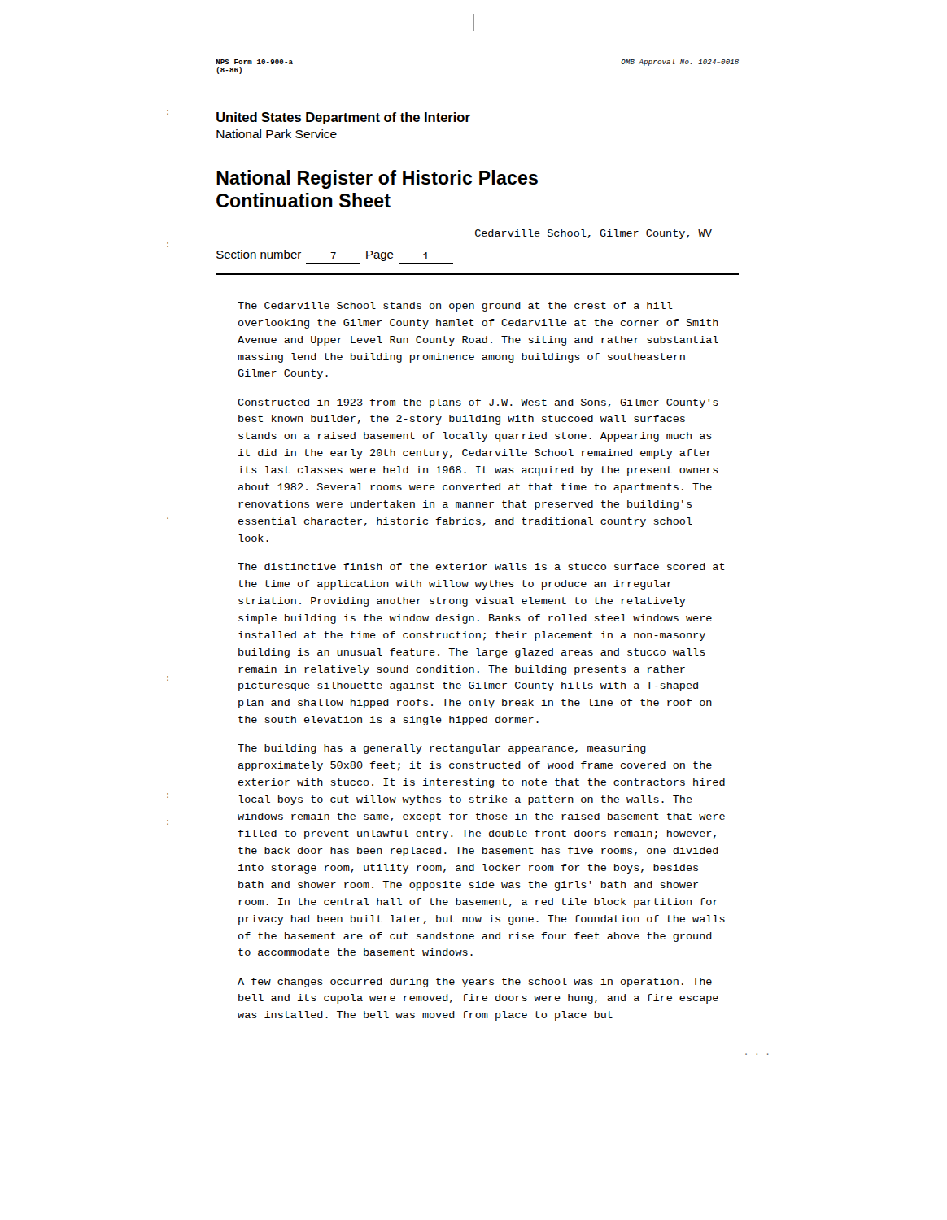:
:
·
:
:
:
NPS Form 10-900-a
(8-86)
OMB Approval No. 1024–0018
United States Department of the Interior
National Park Service
National Register of Historic Places
Continuation Sheet
Cedarville School, Gilmer County, WV
Section number 7 Page 1
The Cedarville School stands on open ground at the crest of a hill overlooking the Gilmer County hamlet of Cedarville at the corner of Smith Avenue and Upper Level Run County Road. The siting and rather substantial massing lend the building prominence among buildings of southeastern Gilmer County.
Constructed in 1923 from the plans of J.W. West and Sons, Gilmer County's best known builder, the 2-story building with stuccoed wall surfaces stands on a raised basement of locally quarried stone. Appearing much as it did in the early 20th century, Cedarville School remained empty after its last classes were held in 1968. It was acquired by the present owners about 1982. Several rooms were converted at that time to apartments. The renovations were undertaken in a manner that preserved the building's essential character, historic fabrics, and traditional country school look.
The distinctive finish of the exterior walls is a stucco surface scored at the time of application with willow wythes to produce an irregular striation. Providing another strong visual element to the relatively simple building is the window design. Banks of rolled steel windows were installed at the time of construction; their placement in a non-masonry building is an unusual feature. The large glazed areas and stucco walls remain in relatively sound condition. The building presents a rather picturesque silhouette against the Gilmer County hills with a T-shaped plan and shallow hipped roofs. The only break in the line of the roof on the south elevation is a single hipped dormer.
The building has a generally rectangular appearance, measuring approximately 50x80 feet; it is constructed of wood frame covered on the exterior with stucco. It is interesting to note that the contractors hired local boys to cut willow wythes to strike a pattern on the walls. The windows remain the same, except for those in the raised basement that were filled to prevent unlawful entry. The double front doors remain; however, the back door has been replaced. The basement has five rooms, one divided into storage room, utility room, and locker room for the boys, besides bath and shower room. The opposite side was the girls' bath and shower room. In the central hall of the basement, a red tile block partition for privacy had been built later, but now is gone. The foundation of the walls of the basement are of cut sandstone and rise four feet above the ground to accommodate the basement windows.
A few changes occurred during the years the school was in operation. The bell and its cupola were removed, fire doors were hung, and a fire escape was installed. The bell was moved from place to place but
. . .